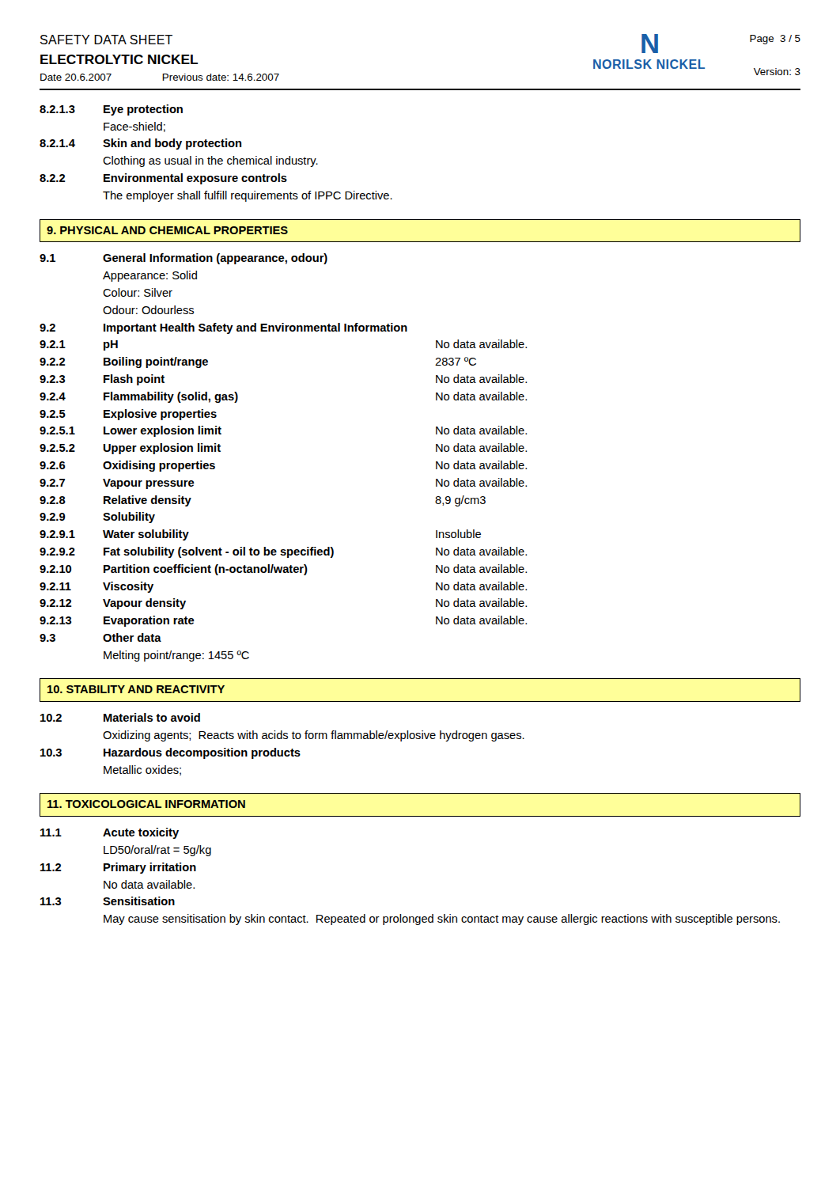SAFETY DATA SHEET
ELECTROLYTIC NICKEL
Date 20.6.2007 Previous date: 14.6.2007
N
NORILSK NICKEL
Page 3 / 5
Version: 3
| 8.2.1.3 | Eye protection |
| | Face-shield; |
| 8.2.1.4 | Skin and body protection |
| | Clothing as usual in the chemical industry. |
| 8.2.2 | Environmental exposure controls |
| | The employer shall fulfill requirements of IPPC Directive. |
9. PHYSICAL AND CHEMICAL PROPERTIES
| 9.1 | General Information (appearance, odour) |
| | Appearance: Solid |
| | Colour: Silver |
| | Odour: Odourless |
| 9.2 | Important Health Safety and Environmental Information |
| 9.2.1 | pH | No data available. |
| 9.2.2 | Boiling point/range | 2837 ºC |
| 9.2.3 | Flash point | No data available. |
| 9.2.4 | Flammability (solid, gas) | No data available. |
| 9.2.5 | Explosive properties | |
| 9.2.5.1 | Lower explosion limit | No data available. |
| 9.2.5.2 | Upper explosion limit | No data available. |
| 9.2.6 | Oxidising properties | No data available. |
| 9.2.7 | Vapour pressure | No data available. |
| 9.2.8 | Relative density | 8,9 g/cm3 |
| 9.2.9 | Solubility | |
| 9.2.9.1 | Water solubility | Insoluble |
| 9.2.9.2 | Fat solubility (solvent - oil to be specified) | No data available. |
| 9.2.10 | Partition coefficient (n-octanol/water) | No data available. |
| 9.2.11 | Viscosity | No data available. |
| 9.2.12 | Vapour density | No data available. |
| 9.2.13 | Evaporation rate | No data available. |
| 9.3 | Other data |
| | Melting point/range: 1455 ºC |
10. STABILITY AND REACTIVITY
| 10.2 | Materials to avoid |
| | Oxidizing agents; Reacts with acids to form flammable/explosive hydrogen gases. |
| 10.3 | Hazardous decomposition products |
| | Metallic oxides; |
11. TOXICOLOGICAL INFORMATION
| 11.1 | Acute toxicity |
| | LD50/oral/rat = 5g/kg |
| 11.2 | Primary irritation |
| | No data available. |
| 11.3 | Sensitisation |
| | May cause sensitisation by skin contact. Repeated or prolonged skin contact may cause allergic reactions with susceptible persons. |